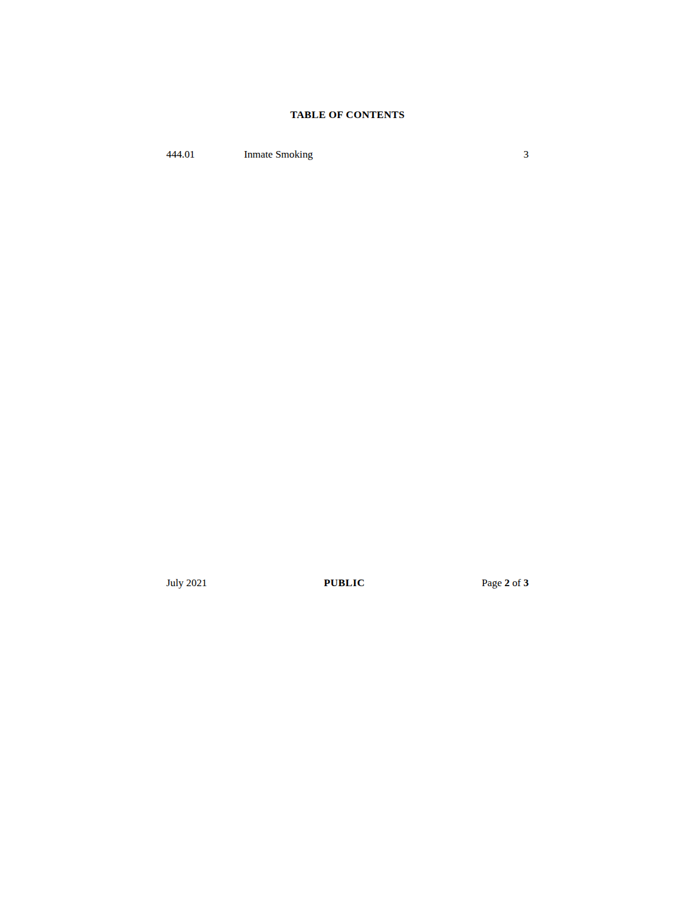TABLE OF CONTENTS
| 444.01 | Inmate Smoking | 3 |
July 2021
PUBLIC
Page 2 of 3